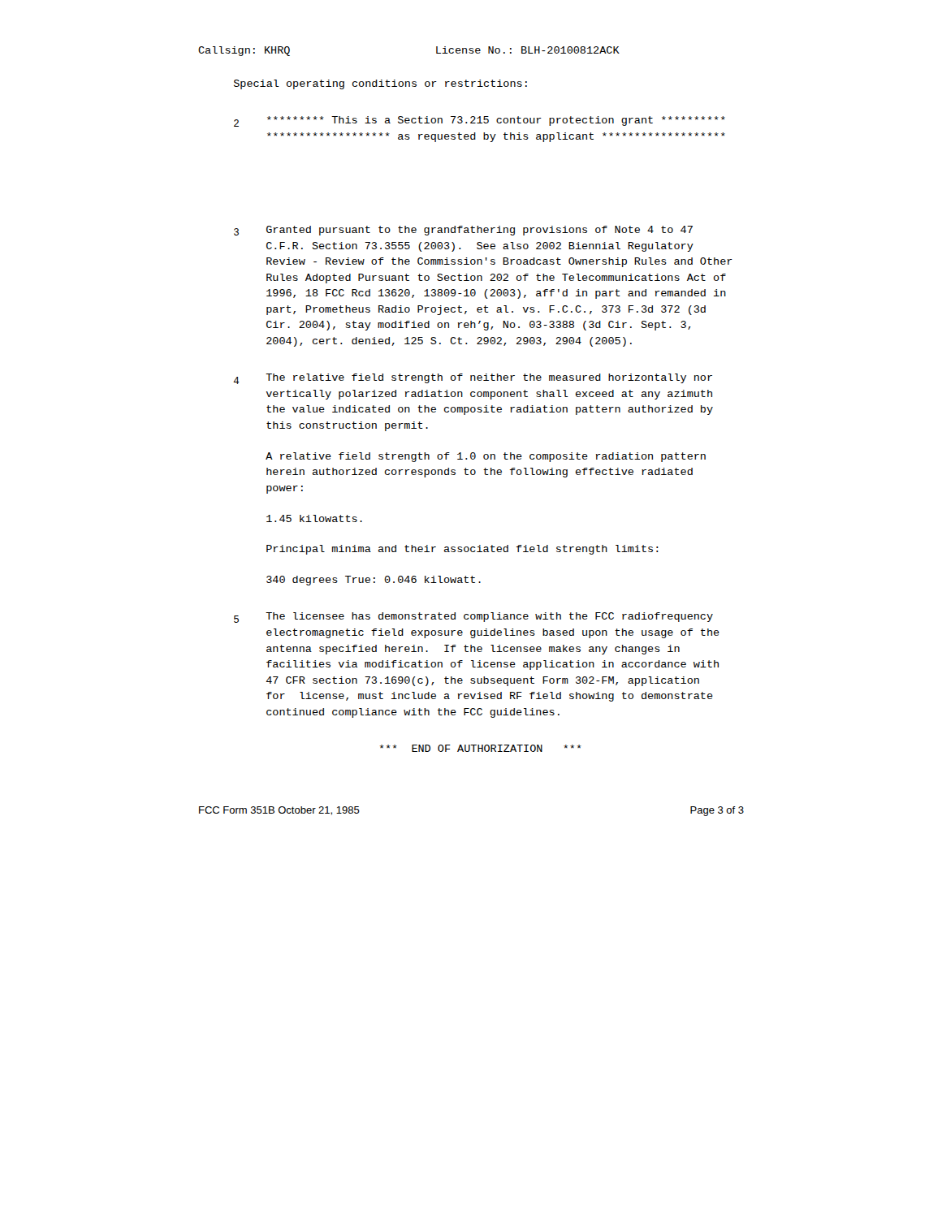Callsign: KHRQ License No.: BLH-20100812ACK
Special operating conditions or restrictions:
2
********* This is a Section 73.215 contour protection grant ********** ******************* as requested by this applicant *******************
3
Granted pursuant to the grandfathering provisions of Note 4 to 47 C.F.R. Section 73.3555 (2003). See also 2002 Biennial Regulatory Review - Review of the Commission's Broadcast Ownership Rules and Other Rules Adopted Pursuant to Section 202 of the Telecommunications Act of 1996, 18 FCC Rcd 13620, 13809-10 (2003), aff'd in part and remanded in part, Prometheus Radio Project, et al. vs. F.C.C., 373 F.3d 372 (3d Cir. 2004), stay modified on reh’g, No. 03-3388 (3d Cir. Sept. 3, 2004), cert. denied, 125 S. Ct. 2902, 2903, 2904 (2005).
4
The relative field strength of neither the measured horizontally nor vertically polarized radiation component shall exceed at any azimuth the value indicated on the composite radiation pattern authorized by this construction permit.
A relative field strength of 1.0 on the composite radiation pattern herein authorized corresponds to the following effective radiated power:
1.45 kilowatts.
Principal minima and their associated field strength limits:
340 degrees True: 0.046 kilowatt.
5
The licensee has demonstrated compliance with the FCC radiofrequency electromagnetic field exposure guidelines based upon the usage of the antenna specified herein. If the licensee makes any changes in facilities via modification of license application in accordance with 47 CFR section 73.1690(c), the subsequent Form 302-FM, application for license, must include a revised RF field showing to demonstrate continued compliance with the FCC guidelines.
*** END OF AUTHORIZATION ***
FCC Form 351B October 21, 1985 Page 3 of 3